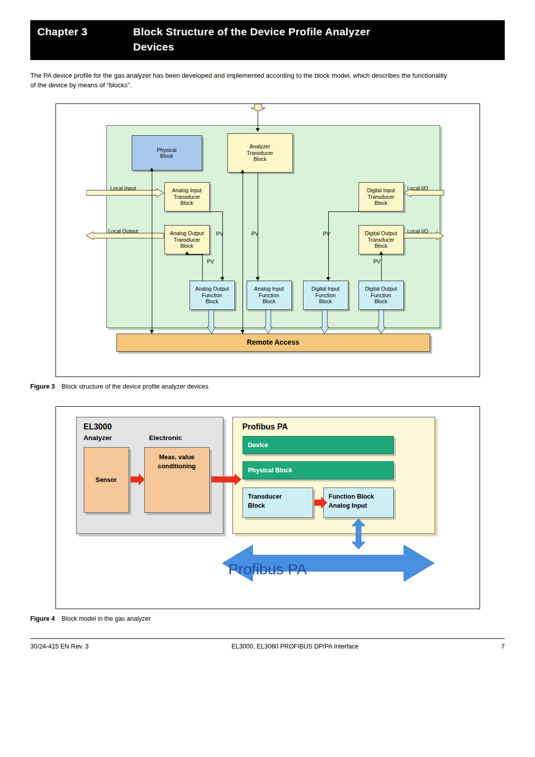Chapter 3
Block Structure of the Device Profile Analyzer
Devices
The PA device profile for the gas analyzer has been developed and implemented according to the block model, which describes the functionality of the device by means of “blocks”.
Physical
Block
Analyzer
Transducer
Block
Analog Input
Transducer
Block
Analog Output
Transducer
Block
Digital Input
Transducer
Block
Digital Output
Transducer
Block
Analog Output
Function
Block
Analog Input
Function
Block
Digital Input
Function
Block
Digital Output
Function
Block
Local Input
Local Output
Local I/O
Local I/O
PV
PV
PV
PV
PV
Remote Access
Figure 3 Block structure of the device profile analyzer devices
EL3000
Analyzer
Electronic
Profibus PA
Sensor
Meas. value
conditioning
Device
Physical Block
Transducer
Block
Function Block
Analog Input
Profibus PA
Figure 4 Block model in the gas analyzer
30/24-415 EN Rev. 3
EL3000, EL3060 PROFIBUS DP/PA Interface
7